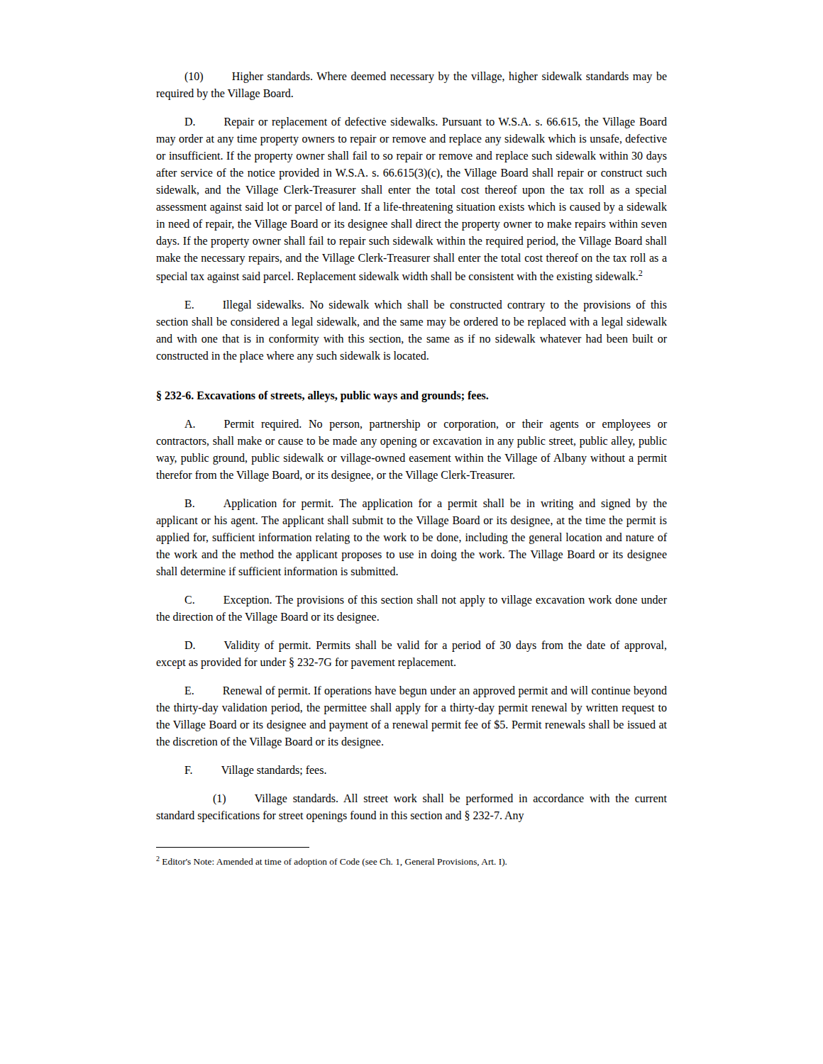(10) Higher standards. Where deemed necessary by the village, higher sidewalk standards may be required by the Village Board.
D. Repair or replacement of defective sidewalks. Pursuant to W.S.A. s. 66.615, the Village Board may order at any time property owners to repair or remove and replace any sidewalk which is unsafe, defective or insufficient. If the property owner shall fail to so repair or remove and replace such sidewalk within 30 days after service of the notice provided in W.S.A. s. 66.615(3)(c), the Village Board shall repair or construct such sidewalk, and the Village Clerk-Treasurer shall enter the total cost thereof upon the tax roll as a special assessment against said lot or parcel of land. If a life-threatening situation exists which is caused by a sidewalk in need of repair, the Village Board or its designee shall direct the property owner to make repairs within seven days. If the property owner shall fail to repair such sidewalk within the required period, the Village Board shall make the necessary repairs, and the Village Clerk-Treasurer shall enter the total cost thereof on the tax roll as a special tax against said parcel. Replacement sidewalk width shall be consistent with the existing sidewalk.2
E. Illegal sidewalks. No sidewalk which shall be constructed contrary to the provisions of this section shall be considered a legal sidewalk, and the same may be ordered to be replaced with a legal sidewalk and with one that is in conformity with this section, the same as if no sidewalk whatever had been built or constructed in the place where any such sidewalk is located.
§ 232-6. Excavations of streets, alleys, public ways and grounds; fees.
A. Permit required. No person, partnership or corporation, or their agents or employees or contractors, shall make or cause to be made any opening or excavation in any public street, public alley, public way, public ground, public sidewalk or village-owned easement within the Village of Albany without a permit therefor from the Village Board, or its designee, or the Village Clerk-Treasurer.
B. Application for permit. The application for a permit shall be in writing and signed by the applicant or his agent. The applicant shall submit to the Village Board or its designee, at the time the permit is applied for, sufficient information relating to the work to be done, including the general location and nature of the work and the method the applicant proposes to use in doing the work. The Village Board or its designee shall determine if sufficient information is submitted.
C. Exception. The provisions of this section shall not apply to village excavation work done under the direction of the Village Board or its designee.
D. Validity of permit. Permits shall be valid for a period of 30 days from the date of approval, except as provided for under § 232-7G for pavement replacement.
E. Renewal of permit. If operations have begun under an approved permit and will continue beyond the thirty-day validation period, the permittee shall apply for a thirty-day permit renewal by written request to the Village Board or its designee and payment of a renewal permit fee of $5. Permit renewals shall be issued at the discretion of the Village Board or its designee.
F. Village standards; fees.
(1) Village standards. All street work shall be performed in accordance with the current standard specifications for street openings found in this section and § 232-7. Any
2 Editor's Note: Amended at time of adoption of Code (see Ch. 1, General Provisions, Art. I).